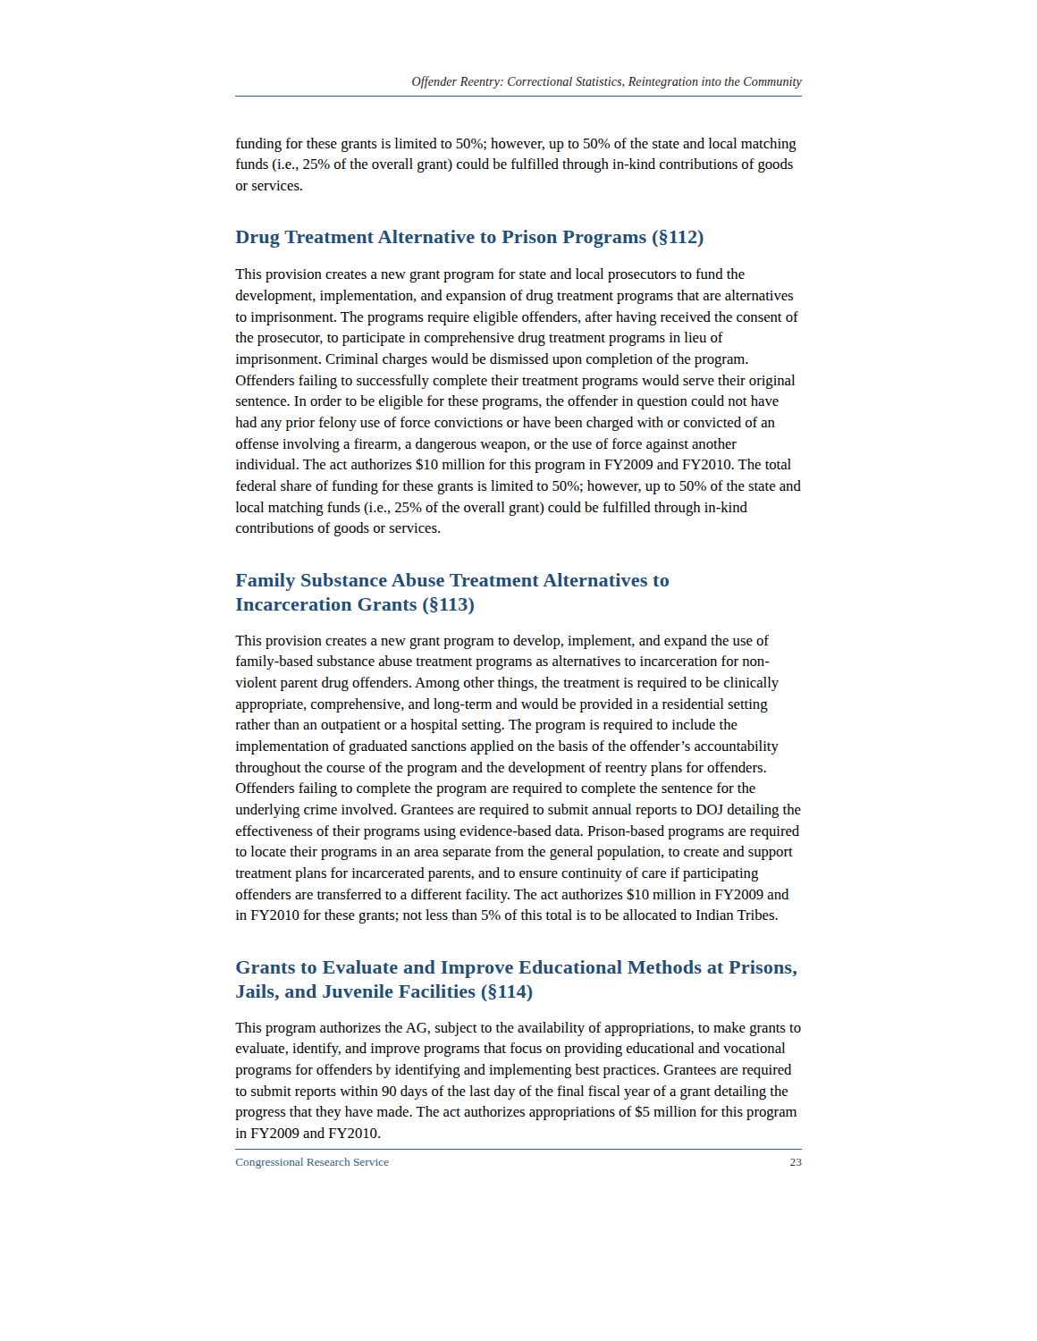Offender Reentry: Correctional Statistics, Reintegration into the Community
funding for these grants is limited to 50%; however, up to 50% of the state and local matching funds (i.e., 25% of the overall grant) could be fulfilled through in-kind contributions of goods or services.
Drug Treatment Alternative to Prison Programs (§112)
This provision creates a new grant program for state and local prosecutors to fund the development, implementation, and expansion of drug treatment programs that are alternatives to imprisonment. The programs require eligible offenders, after having received the consent of the prosecutor, to participate in comprehensive drug treatment programs in lieu of imprisonment. Criminal charges would be dismissed upon completion of the program. Offenders failing to successfully complete their treatment programs would serve their original sentence. In order to be eligible for these programs, the offender in question could not have had any prior felony use of force convictions or have been charged with or convicted of an offense involving a firearm, a dangerous weapon, or the use of force against another individual. The act authorizes $10 million for this program in FY2009 and FY2010. The total federal share of funding for these grants is limited to 50%; however, up to 50% of the state and local matching funds (i.e., 25% of the overall grant) could be fulfilled through in-kind contributions of goods or services.
Family Substance Abuse Treatment Alternatives to
Incarceration Grants (§113)
This provision creates a new grant program to develop, implement, and expand the use of family-based substance abuse treatment programs as alternatives to incarceration for non-violent parent drug offenders. Among other things, the treatment is required to be clinically appropriate, comprehensive, and long-term and would be provided in a residential setting rather than an outpatient or a hospital setting. The program is required to include the implementation of graduated sanctions applied on the basis of the offender’s accountability throughout the course of the program and the development of reentry plans for offenders. Offenders failing to complete the program are required to complete the sentence for the underlying crime involved. Grantees are required to submit annual reports to DOJ detailing the effectiveness of their programs using evidence-based data. Prison-based programs are required to locate their programs in an area separate from the general population, to create and support treatment plans for incarcerated parents, and to ensure continuity of care if participating offenders are transferred to a different facility. The act authorizes $10 million in FY2009 and in FY2010 for these grants; not less than 5% of this total is to be allocated to Indian Tribes.
Grants to Evaluate and Improve Educational Methods at Prisons,
Jails, and Juvenile Facilities (§114)
This program authorizes the AG, subject to the availability of appropriations, to make grants to evaluate, identify, and improve programs that focus on providing educational and vocational programs for offenders by identifying and implementing best practices. Grantees are required to submit reports within 90 days of the last day of the final fiscal year of a grant detailing the progress that they have made. The act authorizes appropriations of $5 million for this program in FY2009 and FY2010.
Congressional Research Service 23